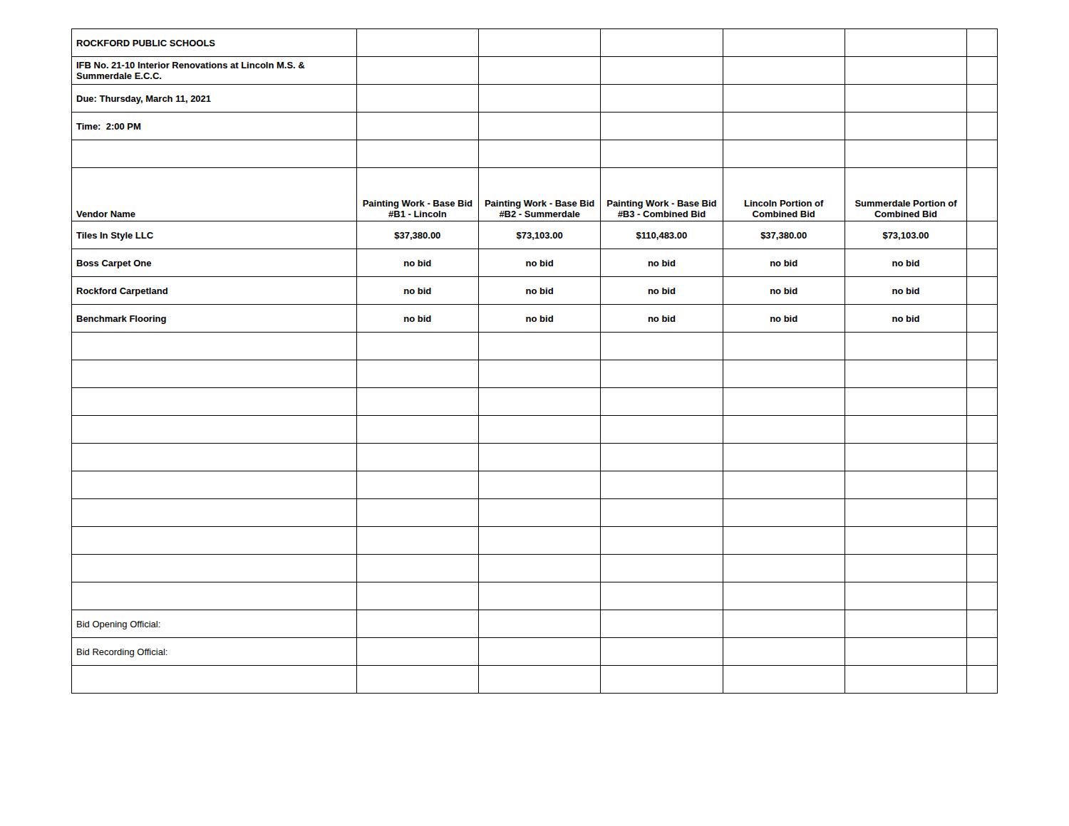| ROCKFORD PUBLIC SCHOOLS | | | | | | |
| IFB No. 21-10 Interior Renovations at Lincoln M.S. & Summerdale E.C.C. | | | | | | |
| Due: Thursday, March 11, 2021 | | | | | | |
| Time: 2:00 PM | | | | | | |
| Vendor Name | Painting Work - Base Bid #B1 - Lincoln | Painting Work - Base Bid #B2 - Summerdale | Painting Work - Base Bid #B3 - Combined Bid | Lincoln Portion of Combined Bid | Summerdale Portion of Combined Bid | |
| Tiles In Style LLC | $37,380.00 | $73,103.00 | $110,483.00 | $37,380.00 | $73,103.00 | |
| Boss Carpet One | no bid | no bid | no bid | no bid | no bid | |
| Rockford Carpetland | no bid | no bid | no bid | no bid | no bid | |
| Benchmark Flooring | no bid | no bid | no bid | no bid | no bid | |
| Bid Opening Official: | | | | | | |
| Bid Recording Official: | | | | | | |